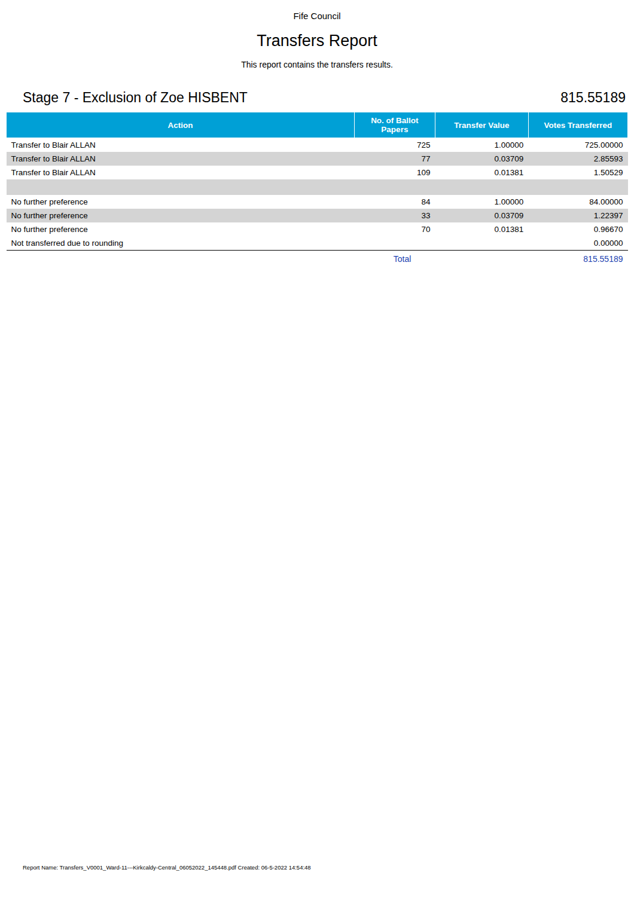Fife Council
Transfers Report
This report contains the transfers results.
Stage 7 - Exclusion of Zoe HISBENT 815.55189
| Action | No. of Ballot Papers | Transfer Value | Votes Transferred |
| --- | --- | --- | --- |
| Transfer to Blair ALLAN | 725 | 1.00000 | 725.00000 |
| Transfer to Blair ALLAN | 77 | 0.03709 | 2.85593 |
| Transfer to Blair ALLAN | 109 | 0.01381 | 1.50529 |
| No further preference | 84 | 1.00000 | 84.00000 |
| No further preference | 33 | 0.03709 | 1.22397 |
| No further preference | 70 | 0.01381 | 0.96670 |
| Not transferred due to rounding | | | 0.00000 |
| | Total | | 815.55189 |
Report Name: Transfers_V0001_Ward-11---Kirkcaldy-Central_06052022_145448.pdf Created: 06-5-2022 14:54:48